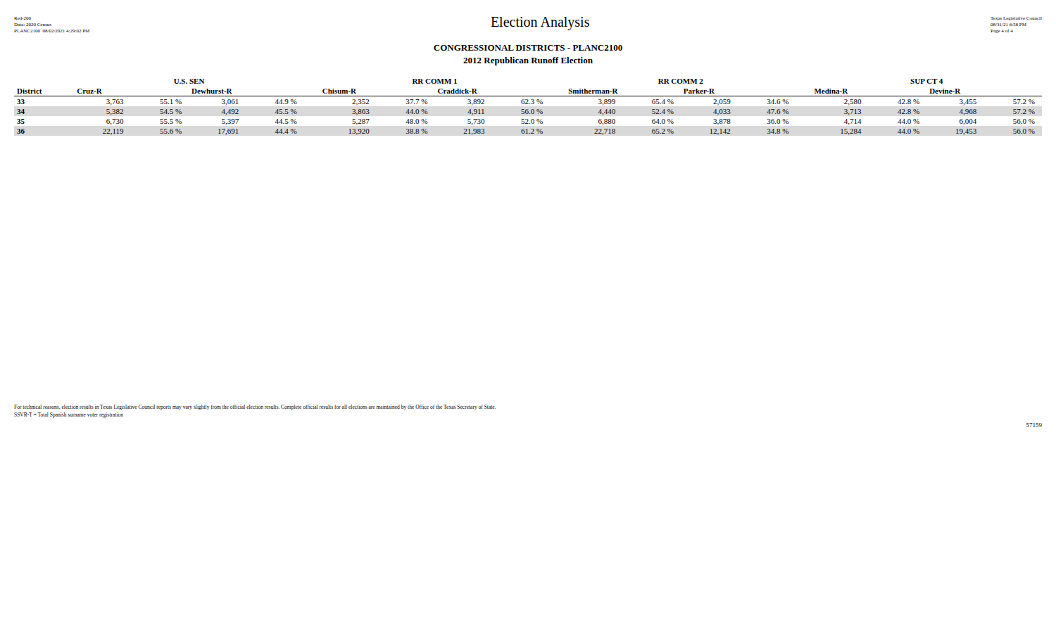Red-206
Data: 2020 Census
PLANC2100 08/02/2021 4:29:02 PM
Election Analysis
Texas Legislative Council
08/31/21 6:58 PM
Page 4 of 4
CONGRESSIONAL DISTRICTS - PLANC2100
2012 Republican Runoff Election
| | U.S. SEN | | RR COMM 1 | | RR COMM 2 | | SUP CT 4 |
| --- | --- | --- | --- | --- | --- | --- | --- |
| District | Cruz-R | Dewhurst-R | | Chisum-R | Craddick-R | | Smitherman-R | Parker-R | | Medina-R | Devine-R |
| 33 | 3,763 | 55.1 % | 3,061 | 44.9 % | | 2,352 | 37.7 % | 3,892 | 62.3 % | | 3,899 | 65.4 % | 2,059 | 34.6 % | | 2,580 | 42.8 % | 3,455 | 57.2 % |
| 34 | 5,382 | 54.5 % | 4,492 | 45.5 % | | 3,863 | 44.0 % | 4,911 | 56.0 % | | 4,440 | 52.4 % | 4,033 | 47.6 % | | 3,713 | 42.8 % | 4,968 | 57.2 % |
| 35 | 6,730 | 55.5 % | 5,397 | 44.5 % | | 5,287 | 48.0 % | 5,730 | 52.0 % | | 6,880 | 64.0 % | 3,878 | 36.0 % | | 4,714 | 44.0 % | 6,004 | 56.0 % |
| 36 | 22,119 | 55.6 % | 17,691 | 44.4 % | | 13,920 | 38.8 % | 21,983 | 61.2 % | | 22,718 | 65.2 % | 12,142 | 34.8 % | | 15,284 | 44.0 % | 19,453 | 56.0 % |
For technical reasons, election results in Texas Legislative Council reports may vary slightly from the official election results. Complete official results for all elections are maintained by the Office of the Texas Secretary of State.
SSVR-T = Total Spanish surname voter registration
57159